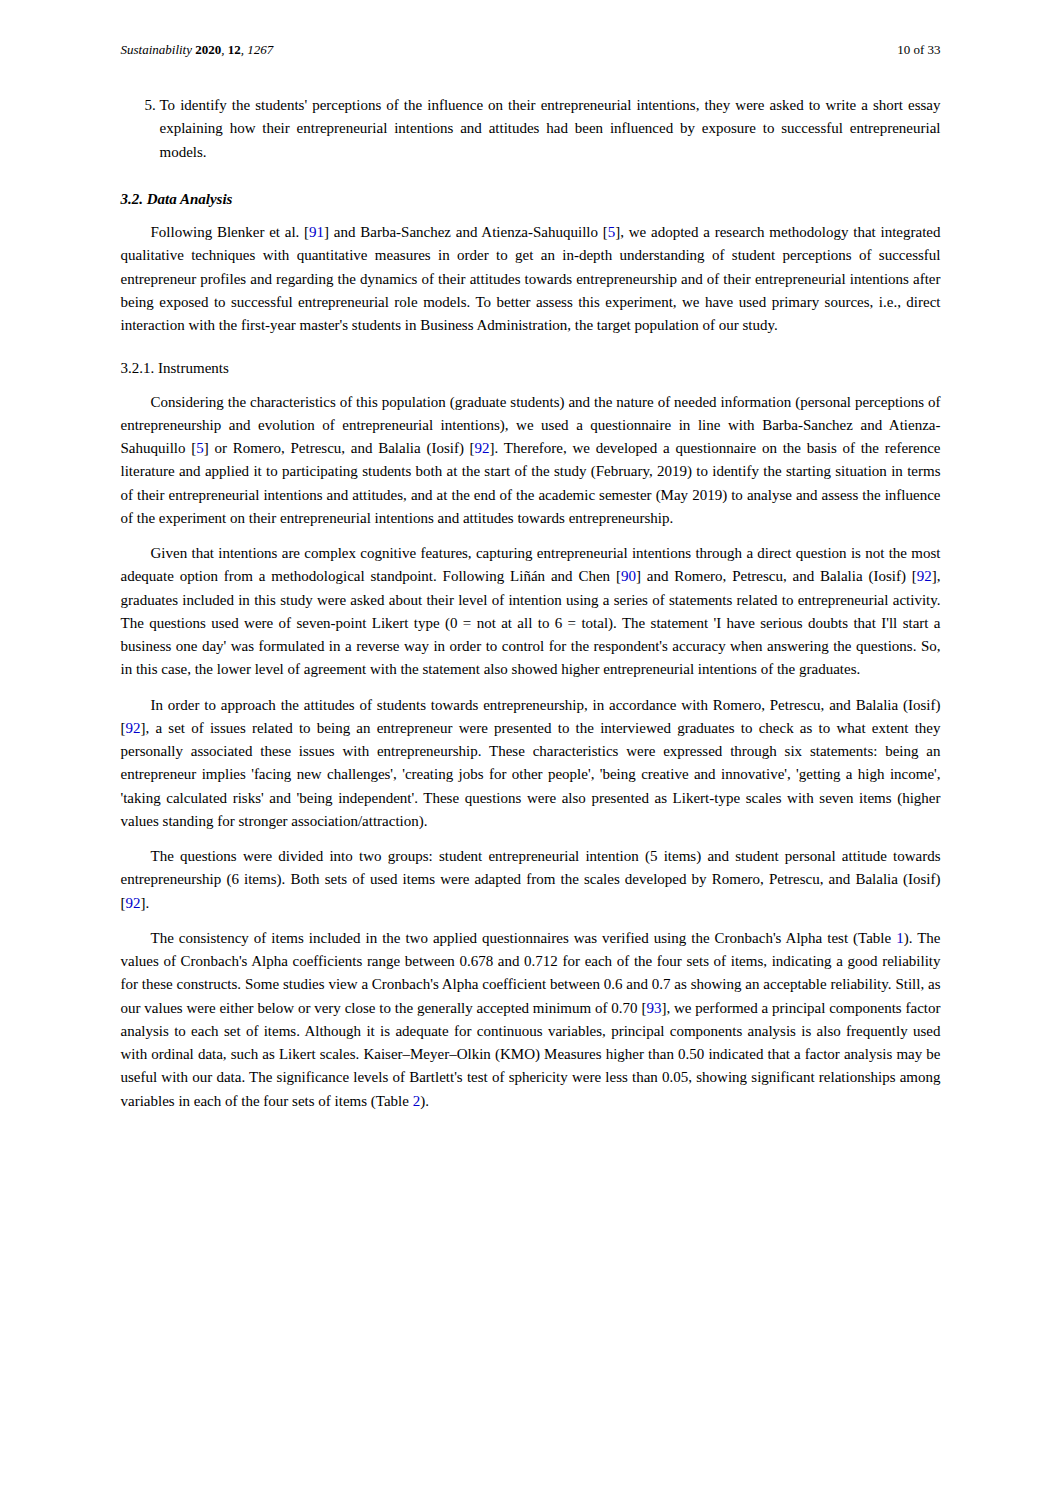Sustainability 2020, 12, 1267 10 of 33
To identify the students' perceptions of the influence on their entrepreneurial intentions, they were asked to write a short essay explaining how their entrepreneurial intentions and attitudes had been influenced by exposure to successful entrepreneurial models.
3.2. Data Analysis
Following Blenker et al. [91] and Barba-Sanchez and Atienza-Sahuquillo [5], we adopted a research methodology that integrated qualitative techniques with quantitative measures in order to get an in-depth understanding of student perceptions of successful entrepreneur profiles and regarding the dynamics of their attitudes towards entrepreneurship and of their entrepreneurial intentions after being exposed to successful entrepreneurial role models. To better assess this experiment, we have used primary sources, i.e., direct interaction with the first-year master's students in Business Administration, the target population of our study.
3.2.1. Instruments
Considering the characteristics of this population (graduate students) and the nature of needed information (personal perceptions of entrepreneurship and evolution of entrepreneurial intentions), we used a questionnaire in line with Barba-Sanchez and Atienza-Sahuquillo [5] or Romero, Petrescu, and Balalia (Iosif) [92]. Therefore, we developed a questionnaire on the basis of the reference literature and applied it to participating students both at the start of the study (February, 2019) to identify the starting situation in terms of their entrepreneurial intentions and attitudes, and at the end of the academic semester (May 2019) to analyse and assess the influence of the experiment on their entrepreneurial intentions and attitudes towards entrepreneurship.
Given that intentions are complex cognitive features, capturing entrepreneurial intentions through a direct question is not the most adequate option from a methodological standpoint. Following Liñán and Chen [90] and Romero, Petrescu, and Balalia (Iosif) [92], graduates included in this study were asked about their level of intention using a series of statements related to entrepreneurial activity. The questions used were of seven-point Likert type (0 = not at all to 6 = total). The statement 'I have serious doubts that I'll start a business one day' was formulated in a reverse way in order to control for the respondent's accuracy when answering the questions. So, in this case, the lower level of agreement with the statement also showed higher entrepreneurial intentions of the graduates.
In order to approach the attitudes of students towards entrepreneurship, in accordance with Romero, Petrescu, and Balalia (Iosif) [92], a set of issues related to being an entrepreneur were presented to the interviewed graduates to check as to what extent they personally associated these issues with entrepreneurship. These characteristics were expressed through six statements: being an entrepreneur implies 'facing new challenges', 'creating jobs for other people', 'being creative and innovative', 'getting a high income', 'taking calculated risks' and 'being independent'. These questions were also presented as Likert-type scales with seven items (higher values standing for stronger association/attraction).
The questions were divided into two groups: student entrepreneurial intention (5 items) and student personal attitude towards entrepreneurship (6 items). Both sets of used items were adapted from the scales developed by Romero, Petrescu, and Balalia (Iosif) [92].
The consistency of items included in the two applied questionnaires was verified using the Cronbach's Alpha test (Table 1). The values of Cronbach's Alpha coefficients range between 0.678 and 0.712 for each of the four sets of items, indicating a good reliability for these constructs. Some studies view a Cronbach's Alpha coefficient between 0.6 and 0.7 as showing an acceptable reliability. Still, as our values were either below or very close to the generally accepted minimum of 0.70 [93], we performed a principal components factor analysis to each set of items. Although it is adequate for continuous variables, principal components analysis is also frequently used with ordinal data, such as Likert scales. Kaiser–Meyer–Olkin (KMO) Measures higher than 0.50 indicated that a factor analysis may be useful with our data. The significance levels of Bartlett's test of sphericity were less than 0.05, showing significant relationships among variables in each of the four sets of items (Table 2).